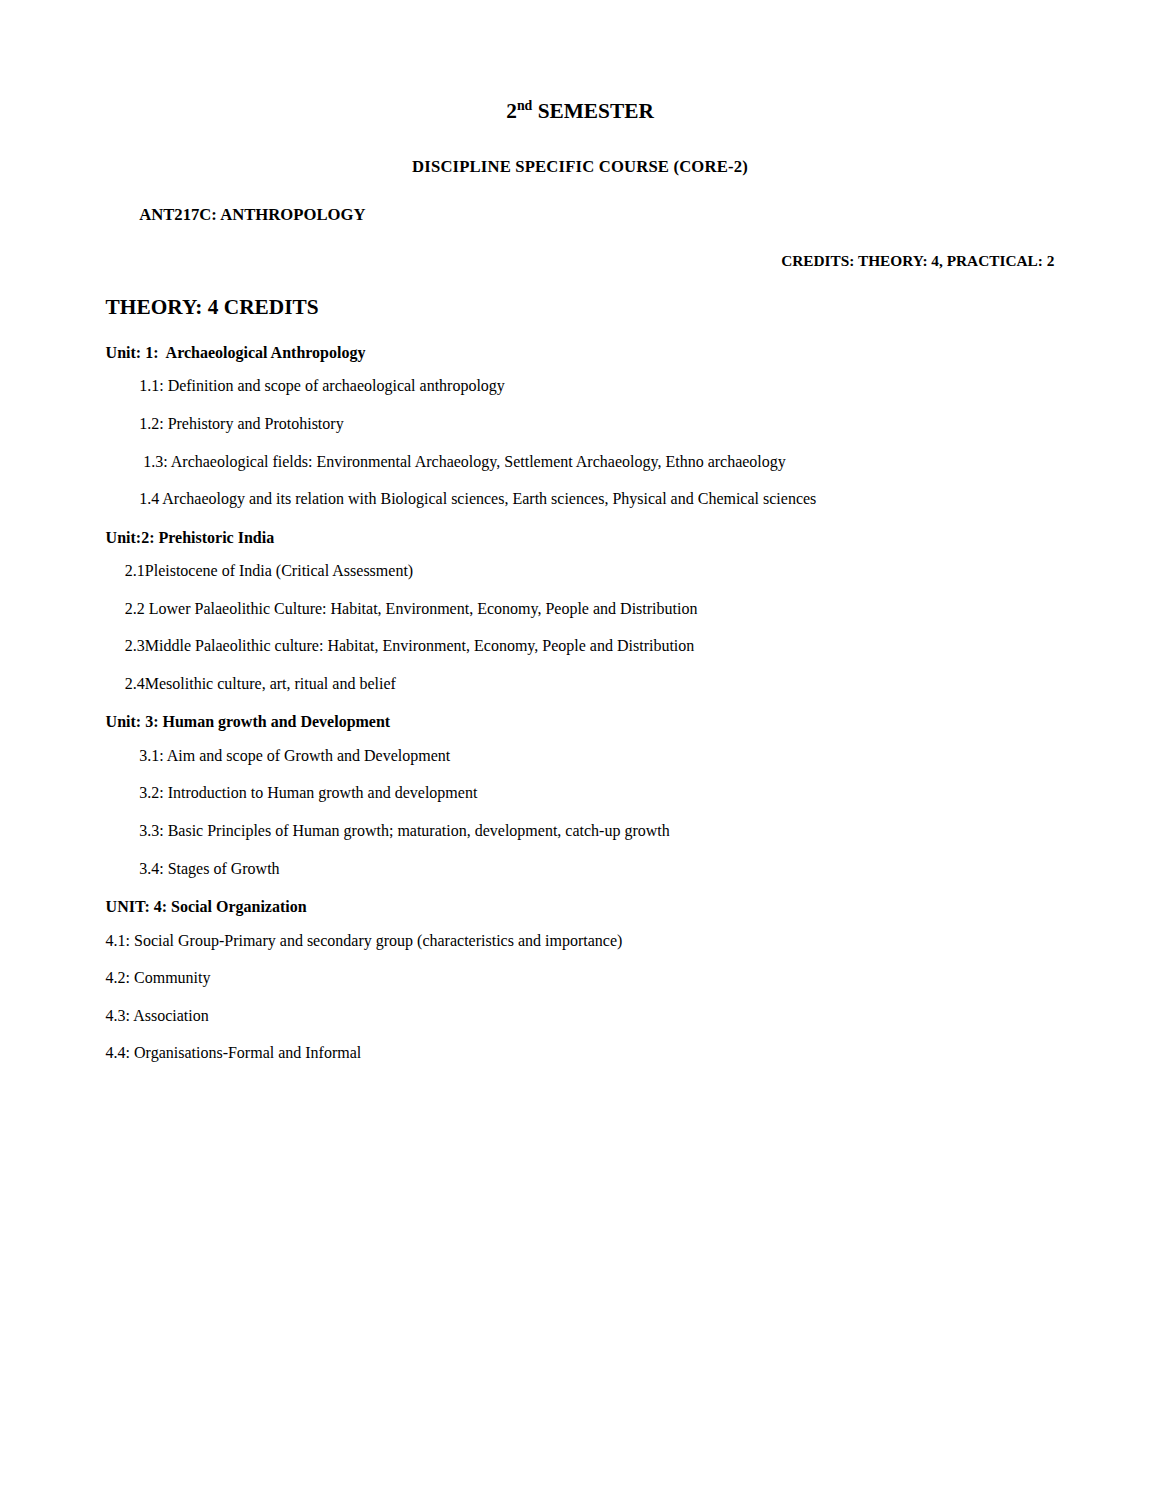2nd SEMESTER
DISCIPLINE SPECIFIC COURSE (CORE-2)
ANT217C: ANTHROPOLOGY
CREDITS: THEORY: 4, PRACTICAL: 2
THEORY: 4 CREDITS
Unit: 1: Archaeological Anthropology
1.1: Definition and scope of archaeological anthropology
1.2: Prehistory and Protohistory
1.3: Archaeological fields: Environmental Archaeology, Settlement Archaeology, Ethno archaeology
1.4 Archaeology and its relation with Biological sciences, Earth sciences, Physical and Chemical sciences
Unit:2: Prehistoric India
2.1Pleistocene of India (Critical Assessment)
2.2 Lower Palaeolithic Culture: Habitat, Environment, Economy, People and Distribution
2.3Middle Palaeolithic culture: Habitat, Environment, Economy, People and Distribution
2.4Mesolithic culture, art, ritual and belief
Unit: 3: Human growth and Development
3.1: Aim and scope of Growth and Development
3.2: Introduction to Human growth and development
3.3: Basic Principles of Human growth; maturation, development, catch-up growth
3.4: Stages of Growth
UNIT: 4: Social Organization
4.1: Social Group-Primary and secondary group (characteristics and importance)
4.2: Community
4.3: Association
4.4: Organisations-Formal and Informal